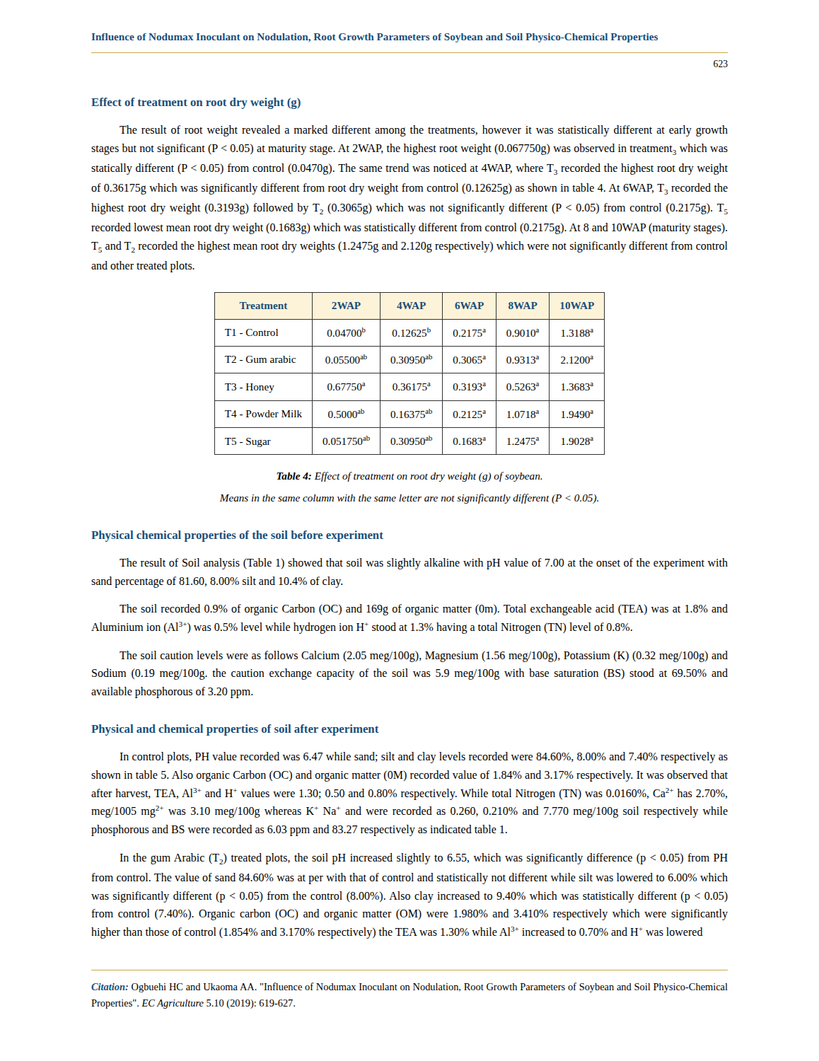Influence of Nodumax Inoculant on Nodulation, Root Growth Parameters of Soybean and Soil Physico-Chemical Properties
623
Effect of treatment on root dry weight (g)
The result of root weight revealed a marked different among the treatments, however it was statistically different at early growth stages but not significant (P < 0.05) at maturity stage. At 2WAP, the highest root weight (0.067750g) was observed in treatment3 which was statically different (P < 0.05) from control (0.0470g). The same trend was noticed at 4WAP, where T3 recorded the highest root dry weight of 0.36175g which was significantly different from root dry weight from control (0.12625g) as shown in table 4. At 6WAP, T3 recorded the highest root dry weight (0.3193g) followed by T2 (0.3065g) which was not significantly different (P < 0.05) from control (0.2175g). T5 recorded lowest mean root dry weight (0.1683g) which was statistically different from control (0.2175g). At 8 and 10WAP (maturity stages). T5 and T2 recorded the highest mean root dry weights (1.2475g and 2.120g respectively) which were not significantly different from control and other treated plots.
| Treatment | 2WAP | 4WAP | 6WAP | 8WAP | 10WAP |
| --- | --- | --- | --- | --- | --- |
| T1 - Control | 0.04700 b | 0.12625 b | 0.2175 a | 0.9010 a | 1.3188 a |
| T2 - Gum arabic | 0.05500 ab | 0.30950 ab | 0.3065 a | 0.9313 a | 2.1200 a |
| T3 - Honey | 0.67750 a | 0.36175 a | 0.3193 a | 0.5263 a | 1.3683 a |
| T4 - Powder Milk | 0.5000 ab | 0.16375 ab | 0.2125 a | 1.0718 a | 1.9490 a |
| T5 - Sugar | 0.051750 ab | 0.30950 ab | 0.1683 a | 1.2475 a | 1.9028 a |
Table 4: Effect of treatment on root dry weight (g) of soybean.
Means in the same column with the same letter are not significantly different (P < 0.05).
Physical chemical properties of the soil before experiment
The result of Soil analysis (Table 1) showed that soil was slightly alkaline with pH value of 7.00 at the onset of the experiment with sand percentage of 81.60, 8.00% silt and 10.4% of clay.
The soil recorded 0.9% of organic Carbon (OC) and 169g of organic matter (0m). Total exchangeable acid (TEA) was at 1.8% and Aluminium ion (Al3+) was 0.5% level while hydrogen ion H+ stood at 1.3% having a total Nitrogen (TN) level of 0.8%.
The soil caution levels were as follows Calcium (2.05 meg/100g), Magnesium (1.56 meg/100g), Potassium (K) (0.32 meg/100g) and Sodium (0.19 meg/100g. the caution exchange capacity of the soil was 5.9 meg/100g with base saturation (BS) stood at 69.50% and available phosphorous of 3.20 ppm.
Physical and chemical properties of soil after experiment
In control plots, PH value recorded was 6.47 while sand; silt and clay levels recorded were 84.60%, 8.00% and 7.40% respectively as shown in table 5. Also organic Carbon (OC) and organic matter (0M) recorded value of 1.84% and 3.17% respectively. It was observed that after harvest, TEA, Al3+ and H+ values were 1.30; 0.50 and 0.80% respectively. While total Nitrogen (TN) was 0.0160%, Ca2+ has 2.70%, meg/1005 mg2+ was 3.10 meg/100g whereas K+ Na+ and were recorded as 0.260, 0.210% and 7.770 meg/100g soil respectively while phosphorous and BS were recorded as 6.03 ppm and 83.27 respectively as indicated table 1.
In the gum Arabic (T2) treated plots, the soil pH increased slightly to 6.55, which was significantly difference (p < 0.05) from PH from control. The value of sand 84.60% was at per with that of control and statistically not different while silt was lowered to 6.00% which was significantly different (p < 0.05) from the control (8.00%). Also clay increased to 9.40% which was statistically different (p < 0.05) from control (7.40%). Organic carbon (OC) and organic matter (OM) were 1.980% and 3.410% respectively which were significantly higher than those of control (1.854% and 3.170% respectively) the TEA was 1.30% while Al3+ increased to 0.70% and H+ was lowered
Citation: Ogbuehi HC and Ukaoma AA. "Influence of Nodumax Inoculant on Nodulation, Root Growth Parameters of Soybean and Soil Physico-Chemical Properties". EC Agriculture 5.10 (2019): 619-627.